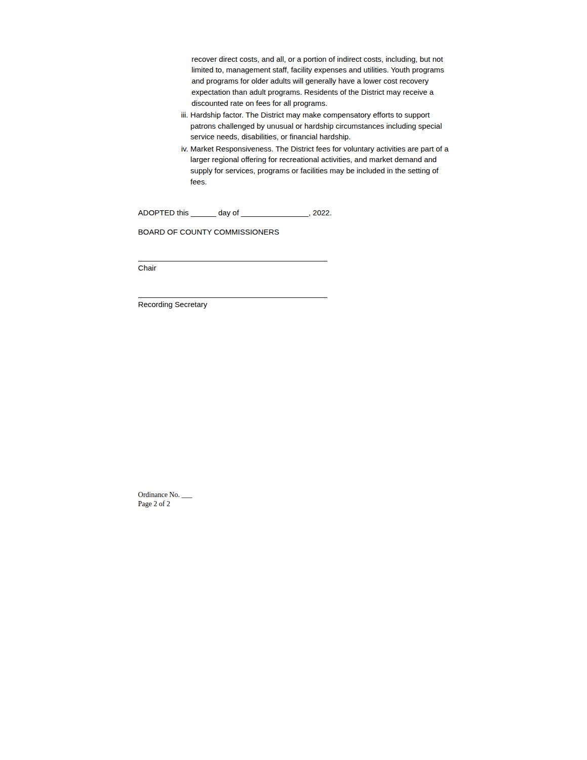recover direct costs, and all, or a portion of indirect costs, including, but not limited to, management staff, facility expenses and utilities. Youth programs and programs for older adults will generally have a lower cost recovery expectation than adult programs. Residents of the District may receive a discounted rate on fees for all programs.
iii. Hardship factor. The District may make compensatory efforts to support patrons challenged by unusual or hardship circumstances including special service needs, disabilities, or financial hardship.
iv. Market Responsiveness. The District fees for voluntary activities are part of a larger regional offering for recreational activities, and market demand and supply for services, programs or facilities may be included in the setting of fees.
ADOPTED this ______ day of ________________, 2022.
BOARD OF COUNTY COMMISSIONERS
Chair
Recording Secretary
Ordinance No. ___
Page 2 of 2